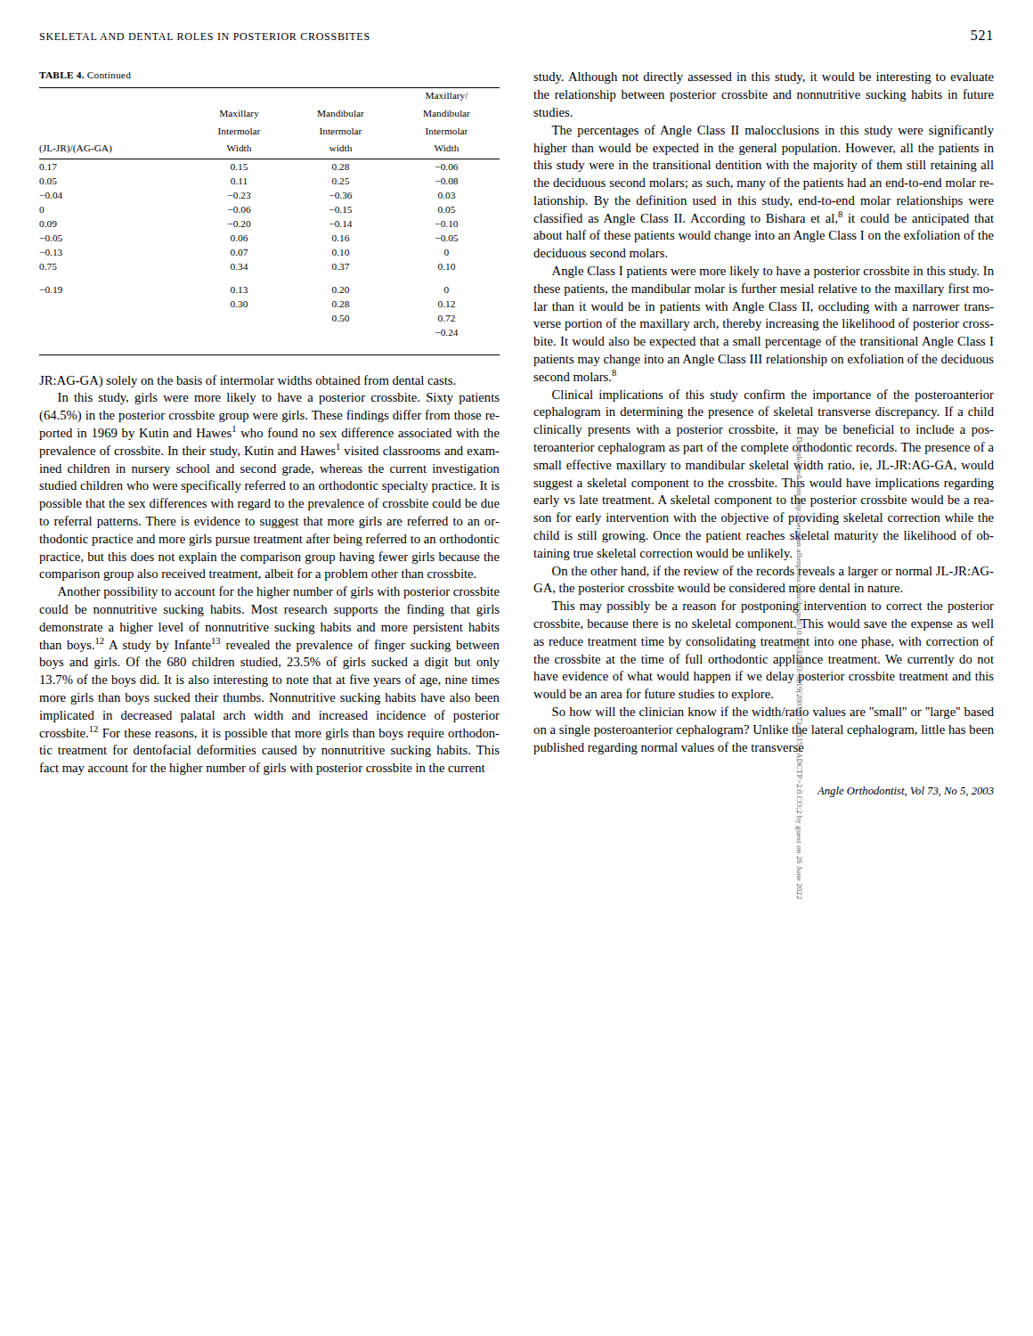Downloaded from http://meridian.allenpress.com/doi/pdf/10.1043/0003-3219(2003)073<0515:SADCTP>2.0.CO;2 by guest on 26 June 2022
Skeletal and Dental Roles in Posterior Crossbites 521
Table 4. Continued
| | | | Maxillary/ |
| --- | --- | --- | --- |
| | Maxillary | Mandibular | Mandibular |
| | Intermolar | Intermolar | Intermolar |
| (JL-JR)/(AG-GA) | Width | width | Width |
| 0.17 | 0.15 | 0.28 | −0.06 |
| 0.05 | 0.11 | 0.25 | −0.08 |
| −0.04 | −0.23 | −0.36 | 0.03 |
| 0 | −0.06 | −0.15 | 0.05 |
| 0.09 | −0.20 | −0.14 | −0.10 |
| −0.05 | 0.06 | 0.16 | −0.05 |
| −0.13 | 0.07 | 0.10 | 0 |
| 0.75 | 0.34 | 0.37 | 0.10 |
| −0.19 | 0.13 | 0.20 | 0 |
| | 0.30 | 0.28 | 0.12 |
| | | 0.50 | 0.72 |
| | | | −0.24 |
JR:AG-GA) solely on the basis of intermolar widths obtained from dental casts.
In this study, girls were more likely to have a posterior crossbite. Sixty patients (64.5%) in the posterior crossbite group were girls. These findings differ from those reported in 1969 by Kutin and Hawes1 who found no sex difference associated with the prevalence of crossbite. In their study, Kutin and Hawes1 visited classrooms and examined children in nursery school and second grade, whereas the current investigation studied children who were specifically referred to an orthodontic specialty practice. It is possible that the sex differences with regard to the prevalence of crossbite could be due to referral patterns. There is evidence to suggest that more girls are referred to an orthodontic practice and more girls pursue treatment after being referred to an orthodontic practice, but this does not explain the comparison group having fewer girls because the comparison group also received treatment, albeit for a problem other than crossbite.
Another possibility to account for the higher number of girls with posterior crossbite could be nonnutritive sucking habits. Most research supports the finding that girls demonstrate a higher level of nonnutritive sucking habits and more persistent habits than boys.12 A study by Infante13 revealed the prevalence of finger sucking between boys and girls. Of the 680 children studied, 23.5% of girls sucked a digit but only 13.7% of the boys did. It is also interesting to note that at five years of age, nine times more girls than boys sucked their thumbs. Nonnutritive sucking habits have also been implicated in decreased palatal arch width and increased incidence of posterior crossbite.12 For these reasons, it is possible that more girls than boys require orthodontic treatment for dentofacial deformities caused by nonnutritive sucking habits. This fact may account for the higher number of girls with posterior crossbite in the current
study. Although not directly assessed in this study, it would be interesting to evaluate the relationship between posterior crossbite and nonnutritive sucking habits in future studies.
The percentages of Angle Class II malocclusions in this study were significantly higher than would be expected in the general population. However, all the patients in this study were in the transitional dentition with the majority of them still retaining all the deciduous second molars; as such, many of the patients had an end-to-end molar relationship. By the definition used in this study, end-to-end molar relationships were classified as Angle Class II. According to Bishara et al,8 it could be anticipated that about half of these patients would change into an Angle Class I on the exfoliation of the deciduous second molars.
Angle Class I patients were more likely to have a posterior crossbite in this study. In these patients, the mandibular molar is further mesial relative to the maxillary first molar than it would be in patients with Angle Class II, occluding with a narrower transverse portion of the maxillary arch, thereby increasing the likelihood of posterior crossbite. It would also be expected that a small percentage of the transitional Angle Class I patients may change into an Angle Class III relationship on exfoliation of the deciduous second molars.8
Clinical implications of this study confirm the importance of the posteroanterior cephalogram in determining the presence of skeletal transverse discrepancy. If a child clinically presents with a posterior crossbite, it may be beneficial to include a posteroanterior cephalogram as part of the complete orthodontic records. The presence of a small effective maxillary to mandibular skeletal width ratio, ie, JL-JR:AG-GA, would suggest a skeletal component to the crossbite. This would have implications regarding early vs late treatment. A skeletal component to the posterior crossbite would be a reason for early intervention with the objective of providing skeletal correction while the child is still growing. Once the patient reaches skeletal maturity the likelihood of obtaining true skeletal correction would be unlikely.
On the other hand, if the review of the records reveals a larger or normal JL-JR:AG-GA, the posterior crossbite would be considered more dental in nature.
This may possibly be a reason for postponing intervention to correct the posterior crossbite, because there is no skeletal component. This would save the expense as well as reduce treatment time by consolidating treatment into one phase, with correction of the crossbite at the time of full orthodontic appliance treatment. We currently do not have evidence of what would happen if we delay posterior crossbite treatment and this would be an area for future studies to explore.
So how will the clinician know if the width/ratio values are ''small'' or ''large'' based on a single posteroanterior cephalogram? Unlike the lateral cephalogram, little has been published regarding normal values of the transverse
Angle Orthodontist, Vol 73, No 5, 2003